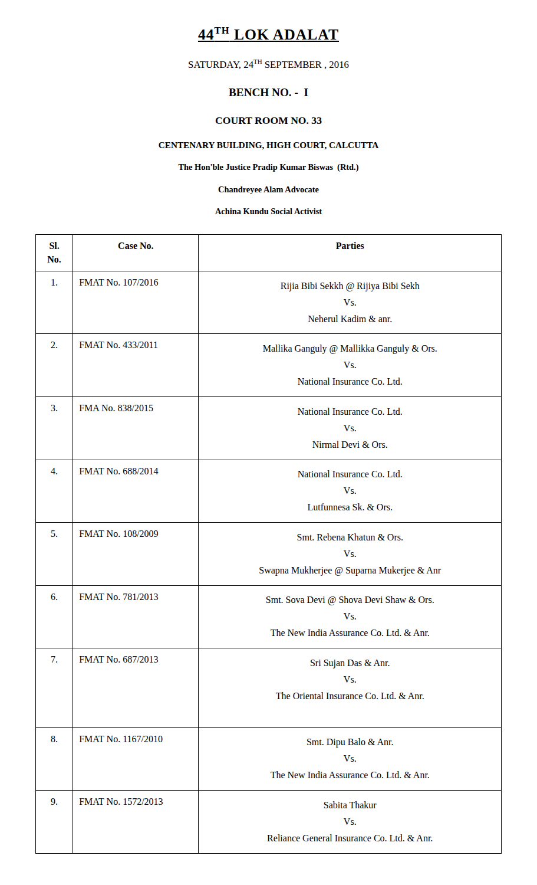44TH LOK ADALAT
SATURDAY, 24TH SEPTEMBER , 2016
BENCH NO. - I
COURT ROOM NO. 33
CENTENARY BUILDING, HIGH COURT, CALCUTTA
The Hon'ble Justice Pradip Kumar Biswas (Rtd.)
Chandreyee Alam Advocate
Achina Kundu Social Activist
| Sl. No. | Case No. | Parties |
| --- | --- | --- |
| 1. | FMAT No. 107/2016 | Rijia Bibi Sekkh @ Rijiya Bibi Sekh Vs. Neherul Kadim & anr. |
| 2. | FMAT No. 433/2011 | Mallika Ganguly @ Mallikka Ganguly & Ors. Vs. National Insurance Co. Ltd. |
| 3. | FMA No. 838/2015 | National Insurance Co. Ltd. Vs. Nirmal Devi & Ors. |
| 4. | FMAT No. 688/2014 | National Insurance Co. Ltd. Vs. Lutfunnesa Sk. & Ors. |
| 5. | FMAT No. 108/2009 | Smt. Rebena Khatun & Ors. Vs. Swapna Mukherjee @ Suparna Mukerjee & Anr |
| 6. | FMAT No. 781/2013 | Smt. Sova Devi @ Shova Devi Shaw & Ors. Vs. The New India Assurance Co. Ltd. & Anr. |
| 7. | FMAT No. 687/2013 | Sri Sujan Das & Anr. Vs. The Oriental Insurance Co. Ltd. & Anr. |
| 8. | FMAT No. 1167/2010 | Smt. Dipu Balo & Anr. Vs. The New India Assurance Co. Ltd. & Anr. |
| 9. | FMAT No. 1572/2013 | Sabita Thakur Vs. Reliance General Insurance Co. Ltd. & Anr. |